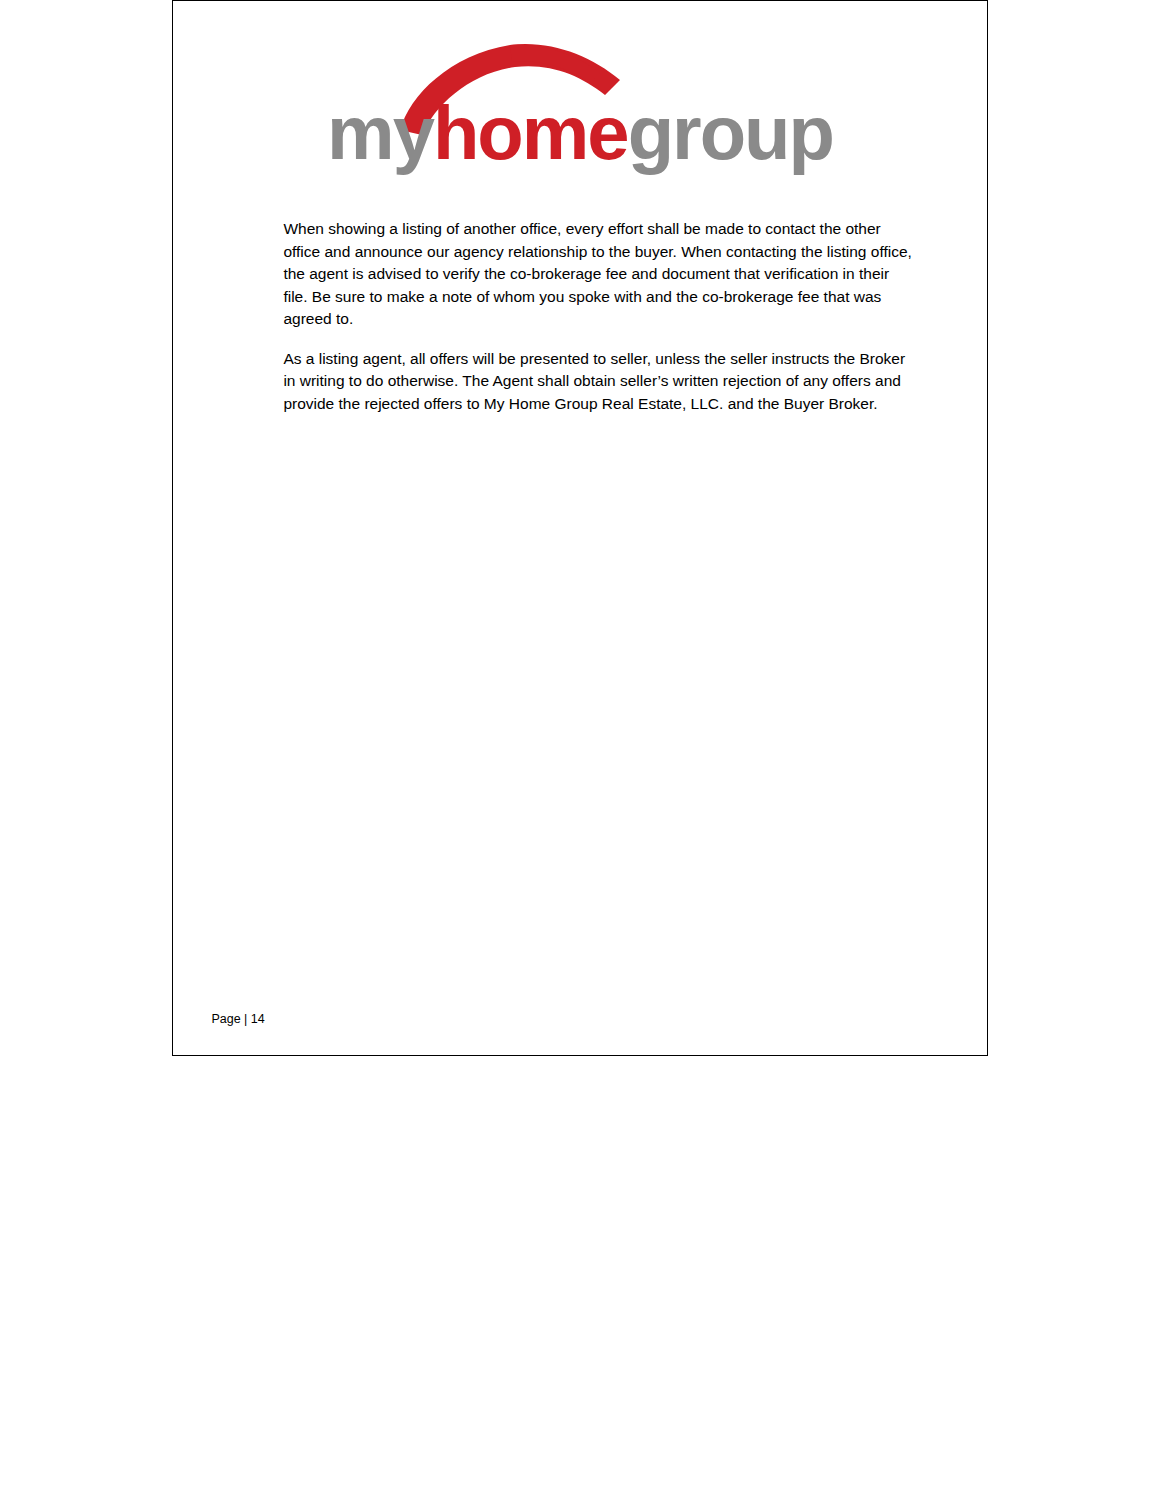my home group
When showing a listing of another office, every effort shall be made to contact the other office and announce our agency relationship to the buyer. When contacting the listing office, the agent is advised to verify the co-brokerage fee and document that verification in their file. Be sure to make a note of whom you spoke with and the co-brokerage fee that was agreed to.
As a listing agent, all offers will be presented to seller, unless the seller instructs the Broker in writing to do otherwise. The Agent shall obtain seller’s written rejection of any offers and provide the rejected offers to My Home Group Real Estate, LLC. and the Buyer Broker.
Page | 14